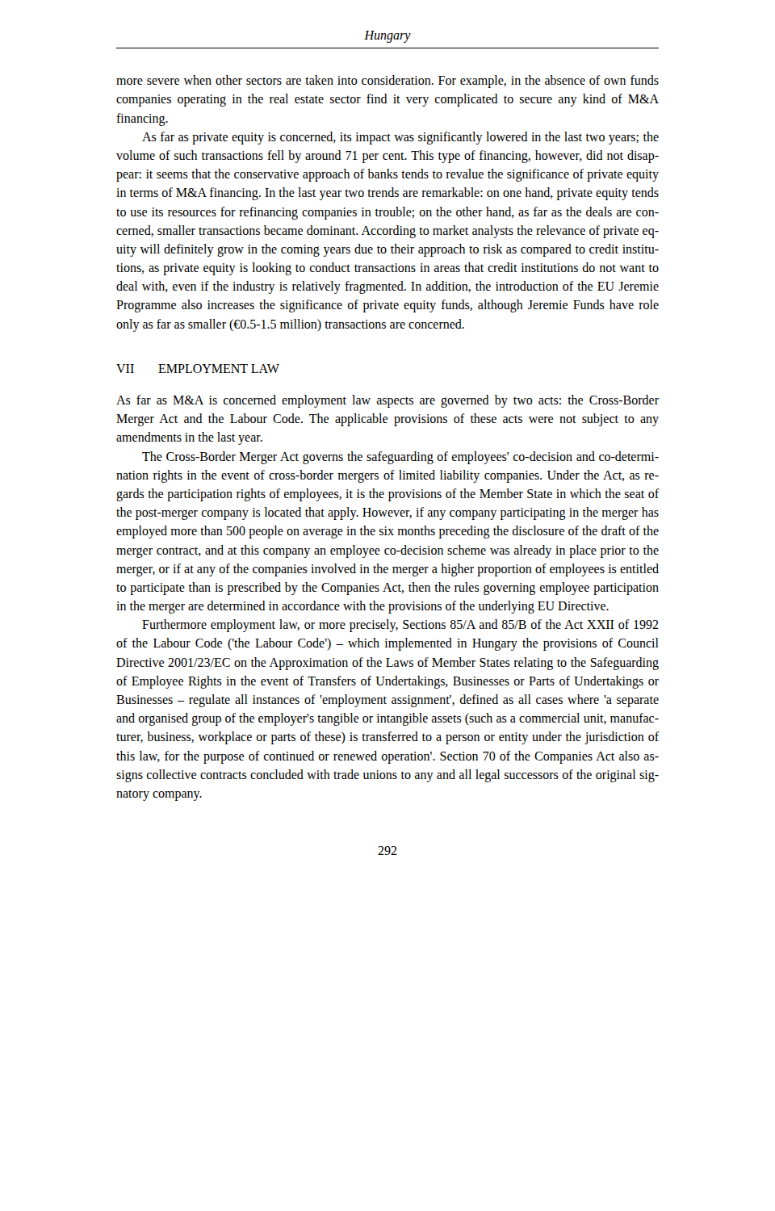Hungary
more severe when other sectors are taken into consideration. For example, in the absence of own funds companies operating in the real estate sector find it very complicated to secure any kind of M&A financing.
As far as private equity is concerned, its impact was significantly lowered in the last two years; the volume of such transactions fell by around 71 per cent. This type of financing, however, did not disappear: it seems that the conservative approach of banks tends to revalue the significance of private equity in terms of M&A financing. In the last year two trends are remarkable: on one hand, private equity tends to use its resources for refinancing companies in trouble; on the other hand, as far as the deals are concerned, smaller transactions became dominant. According to market analysts the relevance of private equity will definitely grow in the coming years due to their approach to risk as compared to credit institutions, as private equity is looking to conduct transactions in areas that credit institutions do not want to deal with, even if the industry is relatively fragmented. In addition, the introduction of the EU Jeremie Programme also increases the significance of private equity funds, although Jeremie Funds have role only as far as smaller (€0.5-1.5 million) transactions are concerned.
VIIEMPLOYMENT LAW
As far as M&A is concerned employment law aspects are governed by two acts: the Cross-Border Merger Act and the Labour Code. The applicable provisions of these acts were not subject to any amendments in the last year.
The Cross-Border Merger Act governs the safeguarding of employees' co-decision and co-determination rights in the event of cross-border mergers of limited liability companies. Under the Act, as regards the participation rights of employees, it is the provisions of the Member State in which the seat of the post-merger company is located that apply. However, if any company participating in the merger has employed more than 500 people on average in the six months preceding the disclosure of the draft of the merger contract, and at this company an employee co-decision scheme was already in place prior to the merger, or if at any of the companies involved in the merger a higher proportion of employees is entitled to participate than is prescribed by the Companies Act, then the rules governing employee participation in the merger are determined in accordance with the provisions of the underlying EU Directive.
Furthermore employment law, or more precisely, Sections 85/A and 85/B of the Act XXII of 1992 of the Labour Code ('the Labour Code') – which implemented in Hungary the provisions of Council Directive 2001/23/EC on the Approximation of the Laws of Member States relating to the Safeguarding of Employee Rights in the event of Transfers of Undertakings, Businesses or Parts of Undertakings or Businesses – regulate all instances of 'employment assignment', defined as all cases where 'a separate and organised group of the employer's tangible or intangible assets (such as a commercial unit, manufacturer, business, workplace or parts of these) is transferred to a person or entity under the jurisdiction of this law, for the purpose of continued or renewed operation'. Section 70 of the Companies Act also assigns collective contracts concluded with trade unions to any and all legal successors of the original signatory company.
292